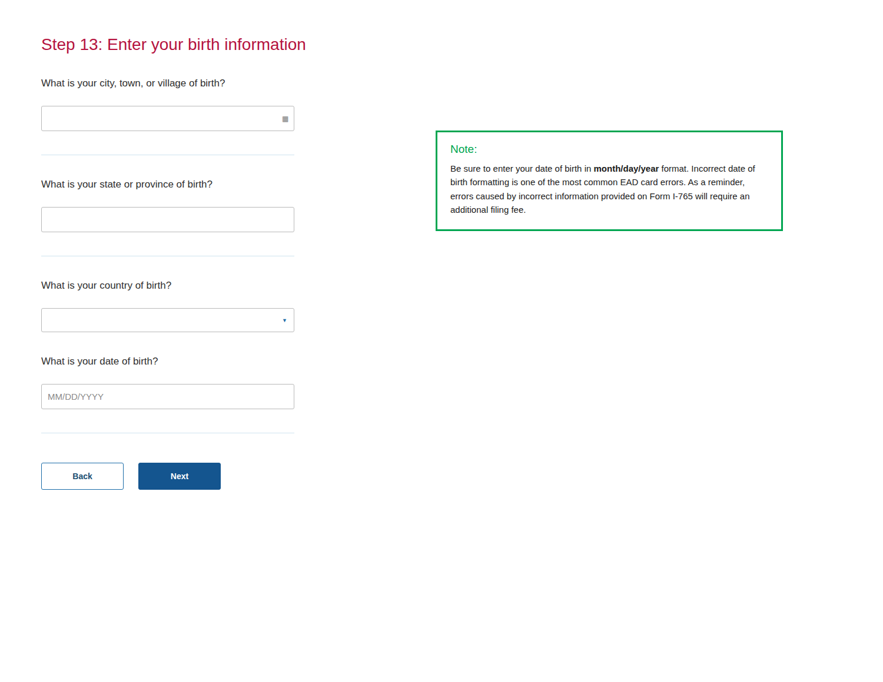Step 13: Enter your birth information
What is your city, town, or village of birth?
▦
What is your state or province of birth?
What is your country of birth?
What is your date of birth?
Back Next
Note:
Be sure to enter your date of birth in month/day/year format. Incorrect date of birth formatting is one of the most common EAD card errors. As a reminder, errors caused by incorrect information provided on Form I-765 will require an additional filing fee.